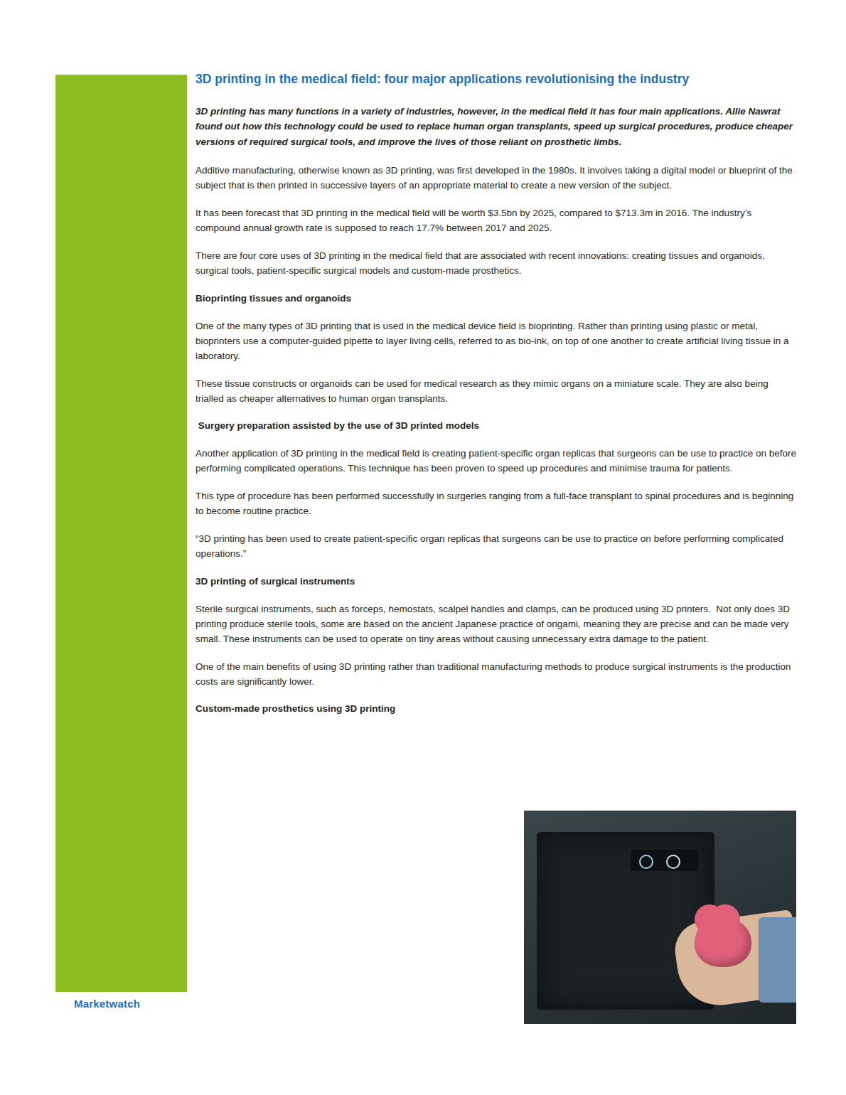Marketwatch
3D printing in the medical field: four major applications revolutionising the industry
3D printing has many functions in a variety of industries, however, in the medical field it has four main applications. Allie Nawrat found out how this technology could be used to replace human organ transplants, speed up surgical procedures, produce cheaper versions of required surgical tools, and improve the lives of those reliant on prosthetic limbs.
Additive manufacturing, otherwise known as 3D printing, was first developed in the 1980s. It involves taking a digital model or blueprint of the subject that is then printed in successive layers of an appropriate material to create a new version of the subject.
It has been forecast that 3D printing in the medical field will be worth $3.5bn by 2025, compared to $713.3m in 2016. The industry’s compound annual growth rate is supposed to reach 17.7% between 2017 and 2025.
There are four core uses of 3D printing in the medical field that are associated with recent innovations: creating tissues and organoids, surgical tools, patient-specific surgical models and custom-made prosthetics.
Bioprinting tissues and organoids
One of the many types of 3D printing that is used in the medical device field is bioprinting. Rather than printing using plastic or metal, bioprinters use a computer-guided pipette to layer living cells, referred to as bio-ink, on top of one another to create artificial living tissue in a laboratory.
These tissue constructs or organoids can be used for medical research as they mimic organs on a miniature scale. They are also being trialled as cheaper alternatives to human organ transplants.
Surgery preparation assisted by the use of 3D printed models
Another application of 3D printing in the medical field is creating patient-specific organ replicas that surgeons can be use to practice on before performing complicated operations. This technique has been proven to speed up procedures and minimise trauma for patients.
This type of procedure has been performed successfully in surgeries ranging from a full-face transplant to spinal procedures and is beginning to become routine practice.
“3D printing has been used to create patient-specific organ replicas that surgeons can be use to practice on before performing complicated operations.”
3D printing of surgical instruments
Sterile surgical instruments, such as forceps, hemostats, scalpel handles and clamps, can be produced using 3D printers. Not only does 3D printing produce sterile tools, some are based on the ancient Japanese practice of origami, meaning they are precise and can be made very small. These instruments can be used to operate on tiny areas without causing unnecessary extra damage to the patient.
One of the main benefits of using 3D printing rather than traditional manufacturing methods to produce surgical instruments is the production costs are significantly lower.
Custom-made prosthetics using 3D printing